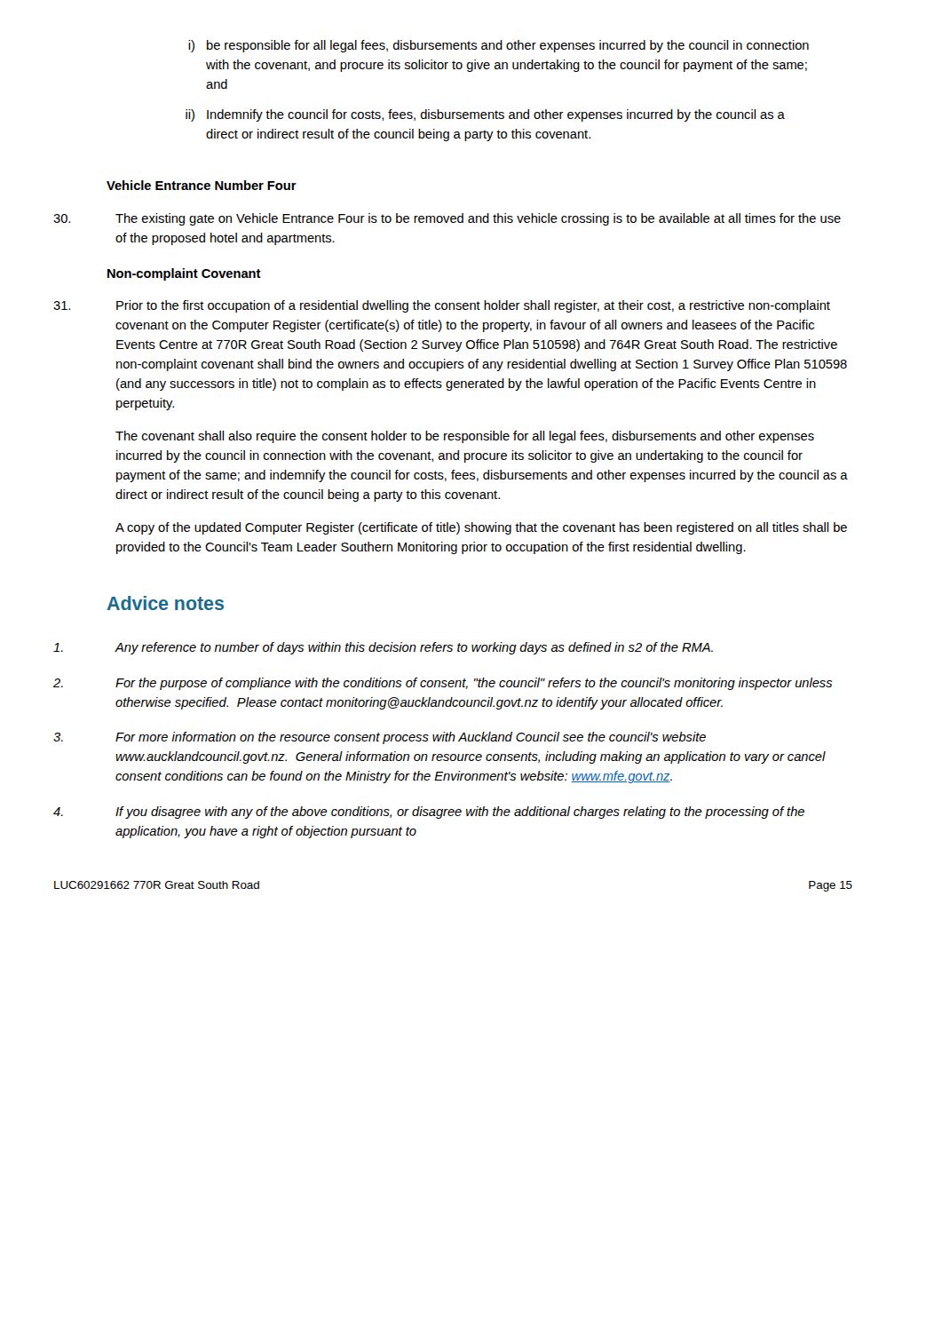i) be responsible for all legal fees, disbursements and other expenses incurred by the council in connection with the covenant, and procure its solicitor to give an undertaking to the council for payment of the same; and
ii) Indemnify the council for costs, fees, disbursements and other expenses incurred by the council as a direct or indirect result of the council being a party to this covenant.
Vehicle Entrance Number Four
30.
The existing gate on Vehicle Entrance Four is to be removed and this vehicle crossing is to be available at all times for the use of the proposed hotel and apartments.
Non-complaint Covenant
31.
Prior to the first occupation of a residential dwelling the consent holder shall register, at their cost, a restrictive non-complaint covenant on the Computer Register (certificate(s) of title) to the property, in favour of all owners and leasees of the Pacific Events Centre at 770R Great South Road (Section 2 Survey Office Plan 510598) and 764R Great South Road. The restrictive non-complaint covenant shall bind the owners and occupiers of any residential dwelling at Section 1 Survey Office Plan 510598 (and any successors in title) not to complain as to effects generated by the lawful operation of the Pacific Events Centre in perpetuity.
The covenant shall also require the consent holder to be responsible for all legal fees, disbursements and other expenses incurred by the council in connection with the covenant, and procure its solicitor to give an undertaking to the council for payment of the same; and indemnify the council for costs, fees, disbursements and other expenses incurred by the council as a direct or indirect result of the council being a party to this covenant.
A copy of the updated Computer Register (certificate of title) showing that the covenant has been registered on all titles shall be provided to the Council's Team Leader Southern Monitoring prior to occupation of the first residential dwelling.
Advice notes
1.
Any reference to number of days within this decision refers to working days as defined in s2 of the RMA.
2.
For the purpose of compliance with the conditions of consent, "the council" refers to the council's monitoring inspector unless otherwise specified. Please contact monitoring@aucklandcouncil.govt.nz to identify your allocated officer.
3.
For more information on the resource consent process with Auckland Council see the council's website www.aucklandcouncil.govt.nz. General information on resource consents, including making an application to vary or cancel consent conditions can be found on the Ministry for the Environment's website: www.mfe.govt.nz.
4.
If you disagree with any of the above conditions, or disagree with the additional charges relating to the processing of the application, you have a right of objection pursuant to
LUC60291662 770R Great South Road Page 15